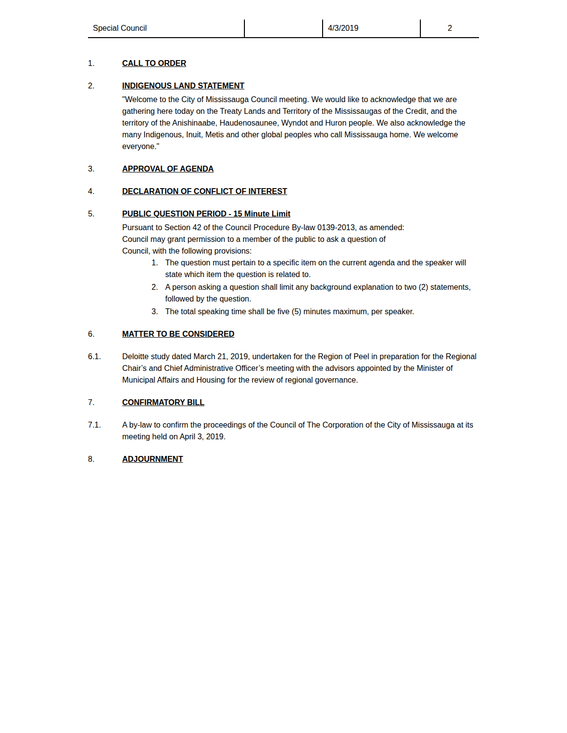| Special Council | | 4/3/2019 | 2 |
CALL TO ORDER
INDIGENOUS LAND STATEMENT
"Welcome to the City of Mississauga Council meeting. We would like to acknowledge that we are gathering here today on the Treaty Lands and Territory of the Mississaugas of the Credit, and the territory of the Anishinaabe, Haudenosaunee, Wyndot and Huron people. We also acknowledge the many Indigenous, Inuit, Metis and other global peoples who call Mississauga home. We welcome everyone."
APPROVAL OF AGENDA
DECLARATION OF CONFLICT OF INTEREST
PUBLIC QUESTION PERIOD - 15 Minute Limit
Pursuant to Section 42 of the Council Procedure By-law 0139-2013, as amended:
Council may grant permission to a member of the public to ask a question of
Council, with the following provisions:
The question must pertain to a specific item on the current agenda and the speaker will state which item the question is related to.
A person asking a question shall limit any background explanation to two (2) statements, followed by the question.
The total speaking time shall be five (5) minutes maximum, per speaker.
MATTER TO BE CONSIDERED
6.1. Deloitte study dated March 21, 2019, undertaken for the Region of Peel in preparation for the Regional Chair’s and Chief Administrative Officer’s meeting with the advisors appointed by the Minister of Municipal Affairs and Housing for the review of regional governance.
7. CONFIRMATORY BILL
7.1. A by-law to confirm the proceedings of the Council of The Corporation of the City of Mississauga at its meeting held on April 3, 2019.
8. ADJOURNMENT